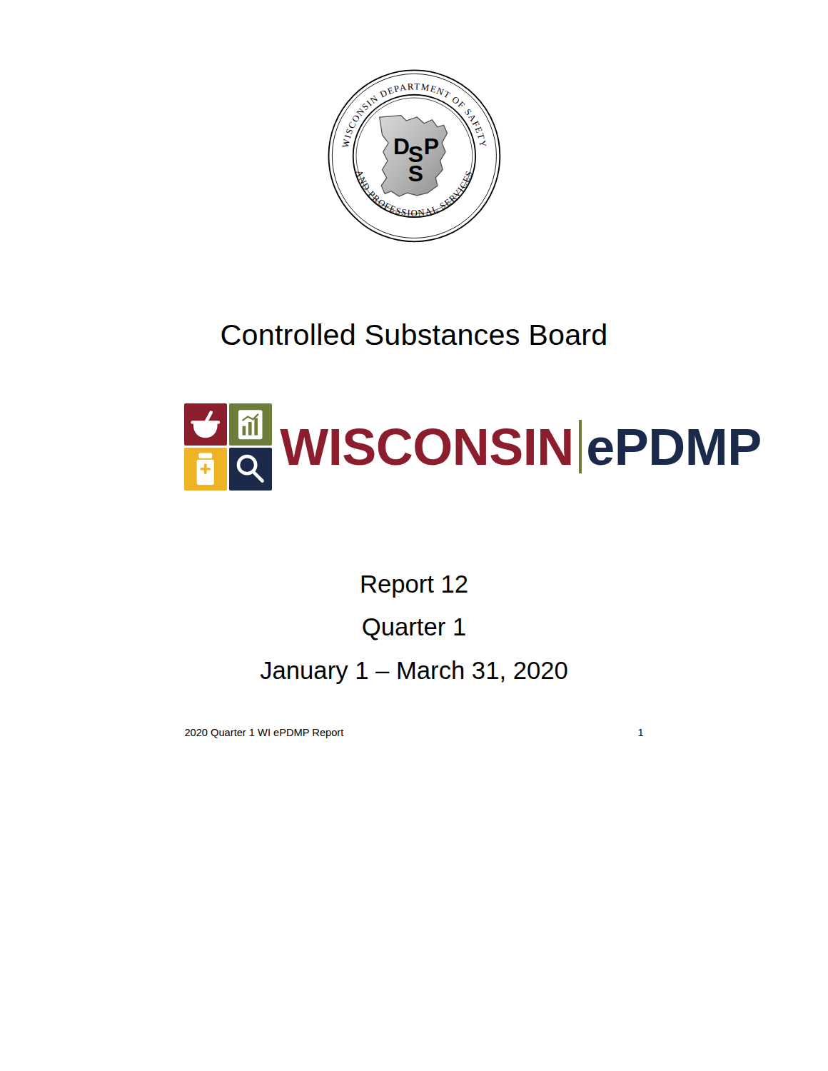WISCONSIN DEPARTMENT OF SAFETY AND PROFESSIONAL SERVICES D S P S
Controlled Substances Board
WISCONSIN ePDMP
Report 12
Quarter 1
January 1 – March 31, 2020
2020 Quarter 1 WI ePDMP Report 1